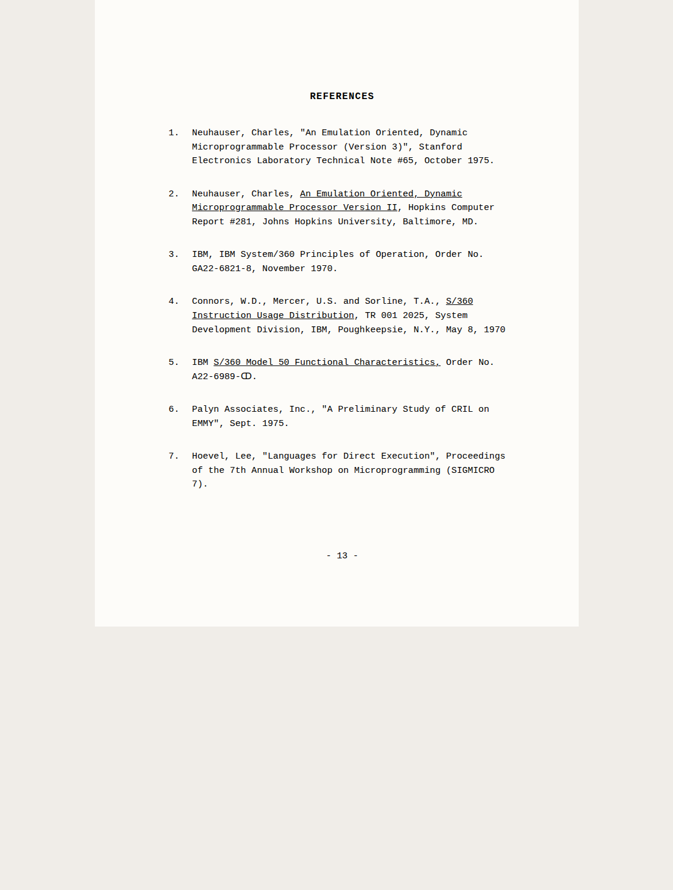REFERENCES
Neuhauser, Charles, "An Emulation Oriented, Dynamic Microprogrammable Processor (Version 3)", Stanford Electronics Laboratory Technical Note #65, October 1975.
Neuhauser, Charles, An Emulation Oriented, Dynamic Microprogrammable Processor Version II, Hopkins Computer Report #281, Johns Hopkins University, Baltimore, MD.
IBM, IBM System/360 Principles of Operation, Order No. GA22-6821-8, November 1970.
Connors, W.D., Mercer, U.S. and Sorline, T.A., S/360 Instruction Usage Distribution, TR 001 2025, System Development Division, IBM, Poughkeepsie, N.Y., May 8, 1970
IBM S/360 Model 50 Functional Characteristics, Order No. A22-6989-ↀ.
Palyn Associates, Inc., "A Preliminary Study of CRIL on EMMY", Sept. 1975.
Hoevel, Lee, "Languages for Direct Execution", Proceedings of the 7th Annual Workshop on Microprogramming (SIGMICRO 7).
- 13 -